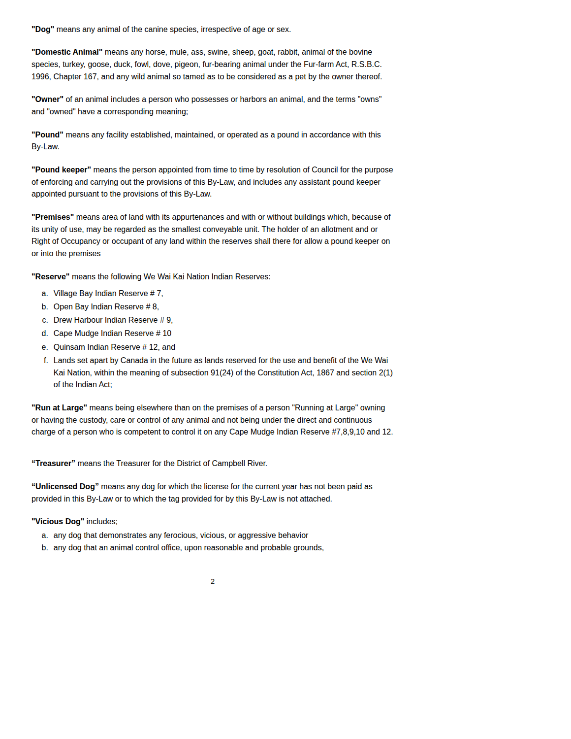"Dog"
means any animal of the canine species, irrespective of age or sex.
"Domestic Animal"
means any horse, mule, ass, swine, sheep, goat, rabbit, animal of the bovine species, turkey, goose, duck, fowl, dove, pigeon, fur-bearing animal under the Fur-farm Act, R.S.B.C. 1996, Chapter 167, and any wild animal so tamed as to be considered as a pet by the owner thereof.
"Owner"
of an animal includes a person who possesses or harbors an animal, and the terms "owns" and "owned" have a corresponding meaning;
"Pound"
means any facility established, maintained, or operated as a pound in accordance with this By-Law.
"Pound keeper"
means the person appointed from time to time by resolution of Council for the purpose of enforcing and carrying out the provisions of this By-Law, and includes any assistant pound keeper appointed pursuant to the provisions of this By-Law.
"Premises"
means area of land with its appurtenances and with or without buildings which, because of its unity of use, may be regarded as the smallest conveyable unit. The holder of an allotment and or Right of Occupancy or occupant of any land within the reserves shall there for allow a pound keeper on or into the premises
"Reserve"
means the following We Wai Kai Nation Indian Reserves:
Village Bay Indian Reserve # 7,
Open Bay Indian Reserve # 8,
Drew Harbour Indian Reserve # 9,
Cape Mudge Indian Reserve # 10
Quinsam Indian Reserve # 12, and
Lands set apart by Canada in the future as lands reserved for the use and benefit of the We Wai Kai Nation, within the meaning of subsection 91(24) of the Constitution Act, 1867 and section 2(1) of the Indian Act;
"Run at Large"
means being elsewhere than on the premises of a person "Running at Large" owning or having the custody, care or control of any animal and not being under the direct and continuous charge of a person who is competent to control it on any Cape Mudge Indian Reserve #7,8,9,10 and 12.
“Treasurer”
means the Treasurer for the District of Campbell River.
“Unlicensed Dog”
means any dog for which the license for the current year has not been paid as provided in this By-Law or to which the tag provided for by this By-Law is not attached.
"Vicious Dog"
includes;
any dog that demonstrates any ferocious, vicious, or aggressive behavior
any dog that an animal control office, upon reasonable and probable grounds,
2